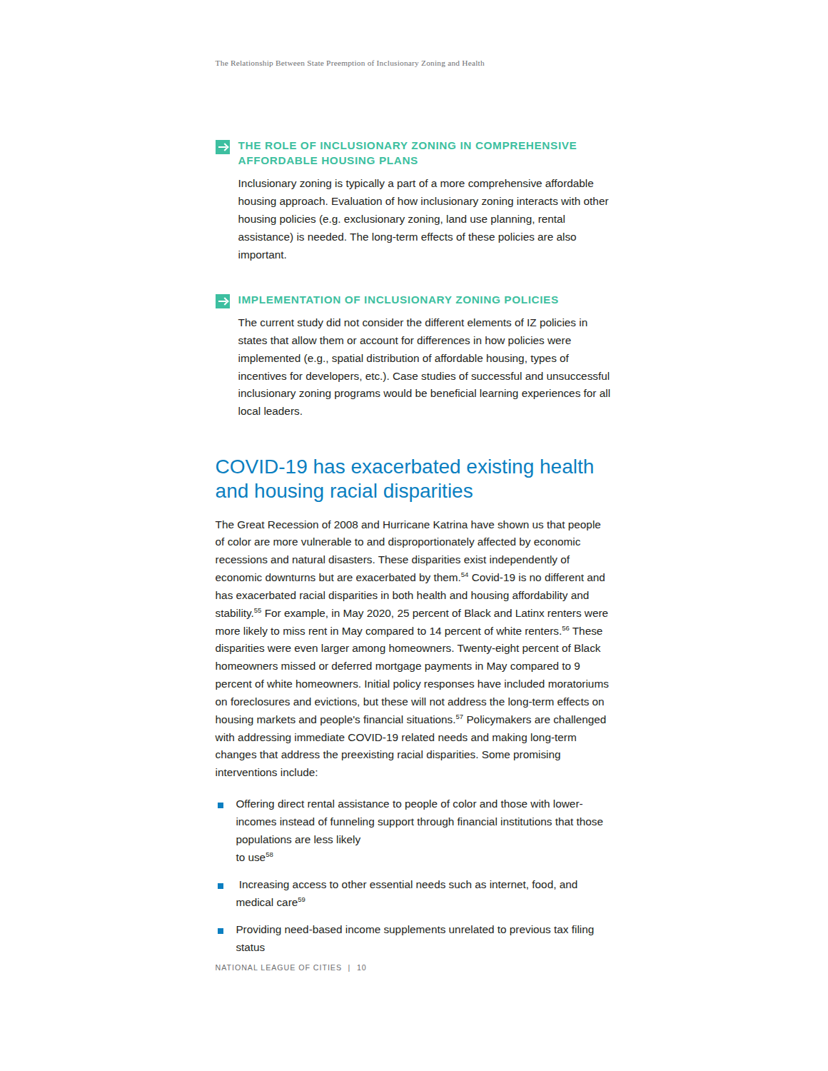The Relationship Between State Preemption of Inclusionary Zoning and Health
The Role of Inclusionary Zoning in Comprehensive Affordable Housing Plans
Inclusionary zoning is typically a part of a more comprehensive affordable housing approach. Evaluation of how inclusionary zoning interacts with other housing policies (e.g. exclusionary zoning, land use planning, rental assistance) is needed. The long-term effects of these policies are also important.
Implementation of Inclusionary Zoning Policies
The current study did not consider the different elements of IZ policies in states that allow them or account for differences in how policies were implemented (e.g., spatial distribution of affordable housing, types of incentives for developers, etc.). Case studies of successful and unsuccessful inclusionary zoning programs would be beneficial learning experiences for all local leaders.
COVID-19 has exacerbated existing health
and housing racial disparities
The Great Recession of 2008 and Hurricane Katrina have shown us that people of color are more vulnerable to and disproportionately affected by economic recessions and natural disasters. These disparities exist independently of economic downturns but are exacerbated by them.54 Covid-19 is no different and has exacerbated racial disparities in both health and housing affordability and stability.55 For example, in May 2020, 25 percent of Black and Latinx renters were more likely to miss rent in May compared to 14 percent of white renters.56 These disparities were even larger among homeowners. Twenty-eight percent of Black homeowners missed or deferred mortgage payments in May compared to 9 percent of white homeowners. Initial policy responses have included moratoriums on foreclosures and evictions, but these will not address the long-term effects on housing markets and people's financial situations.57 Policymakers are challenged with addressing immediate COVID-19 related needs and making long-term changes that address the preexisting racial disparities. Some promising interventions include:
Offering direct rental assistance to people of color and those with lower-incomes instead of funneling support through financial institutions that those populations are less likely
to use58
Increasing access to other essential needs such as internet, food, and medical care59
Providing need-based income supplements unrelated to previous tax filing status
National League of Cities|10